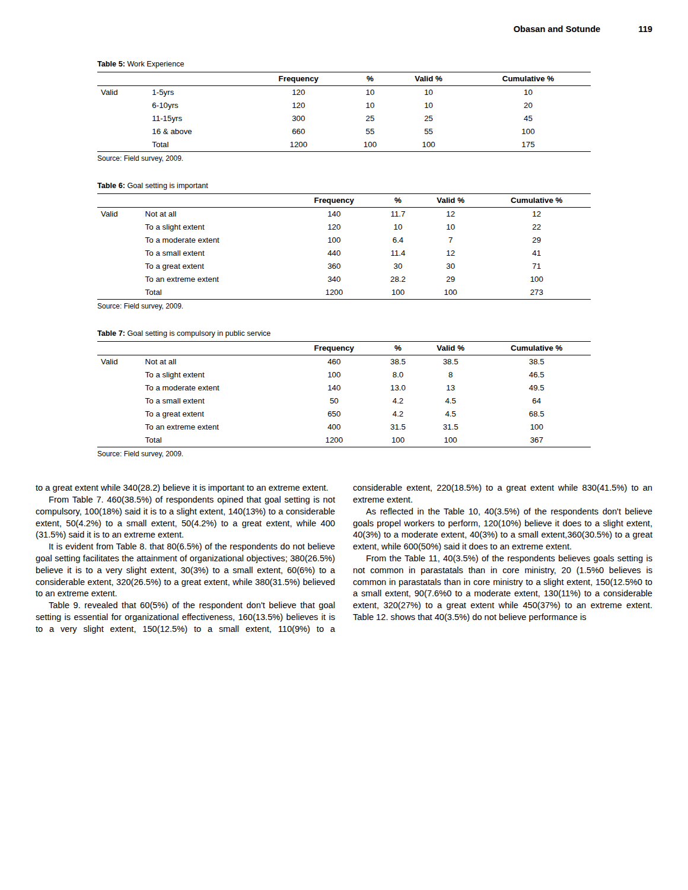Obasan and Sotunde 119
Table 5: Work Experience
| | Frequency | % | Valid % | Cumulative % |
| --- | --- | --- | --- | --- |
| Valid | 1-5yrs | 120 | 10 | 10 | 10 |
| | 6-10yrs | 120 | 10 | 10 | 20 |
| | 11-15yrs | 300 | 25 | 25 | 45 |
| | 16 & above | 660 | 55 | 55 | 100 |
| | Total | 1200 | 100 | 100 | 175 |
Source: Field survey, 2009.
Table 6: Goal setting is important
| | Frequency | % | Valid % | Cumulative % |
| --- | --- | --- | --- | --- |
| Valid | Not at all | 140 | 11.7 | 12 | 12 |
| | To a slight extent | 120 | 10 | 10 | 22 |
| | To a moderate extent | 100 | 6.4 | 7 | 29 |
| | To a small extent | 440 | 11.4 | 12 | 41 |
| | To a great extent | 360 | 30 | 30 | 71 |
| | To an extreme extent | 340 | 28.2 | 29 | 100 |
| | Total | 1200 | 100 | 100 | 273 |
Source: Field survey, 2009.
Table 7: Goal setting is compulsory in public service
| | Frequency | % | Valid % | Cumulative % |
| --- | --- | --- | --- | --- |
| Valid | Not at all | 460 | 38.5 | 38.5 | 38.5 |
| | To a slight extent | 100 | 8.0 | 8 | 46.5 |
| | To a moderate extent | 140 | 13.0 | 13 | 49.5 |
| | To a small extent | 50 | 4.2 | 4.5 | 64 |
| | To a great extent | 650 | 4.2 | 4.5 | 68.5 |
| | To an extreme extent | 400 | 31.5 | 31.5 | 100 |
| | Total | 1200 | 100 | 100 | 367 |
Source: Field survey, 2009.
to a great extent while 340(28.2) believe it is important to an extreme extent.
From Table 7. 460(38.5%) of respondents opined that goal setting is not compulsory, 100(18%) said it is to a slight extent, 140(13%) to a considerable extent, 50(4.2%) to a small extent, 50(4.2%) to a great extent, while 400 (31.5%) said it is to an extreme extent.
It is evident from Table 8. that 80(6.5%) of the respondents do not believe goal setting facilitates the attainment of organizational objectives; 380(26.5%) believe it is to a very slight extent, 30(3%) to a small extent, 60(6%) to a considerable extent, 320(26.5%) to a great extent, while 380(31.5%) believed to an extreme extent.
Table 9. revealed that 60(5%) of the respondent don't believe that goal setting is essential for organizational effectiveness, 160(13.5%) believes it is to a very slight extent, 150(12.5%) to a small extent, 110(9%) to a considerable extent, 220(18.5%) to a great extent while 830(41.5%) to an extreme extent.
As reflected in the Table 10, 40(3.5%) of the respondents don't believe goals propel workers to perform, 120(10%) believe it does to a slight extent, 40(3%) to a moderate extent, 40(3%) to a small extent,360(30.5%) to a great extent, while 600(50%) said it does to an extreme extent.
From the Table 11, 40(3.5%) of the respondents believes goals setting is not common in parastatals than in core ministry, 20 (1.5%0 believes is common in parastatals than in core ministry to a slight extent, 150(12.5%0 to a small extent, 90(7.6%0 to a moderate extent, 130(11%) to a considerable extent, 320(27%) to a great extent while 450(37%) to an extreme extent. Table 12. shows that 40(3.5%) do not believe performance is